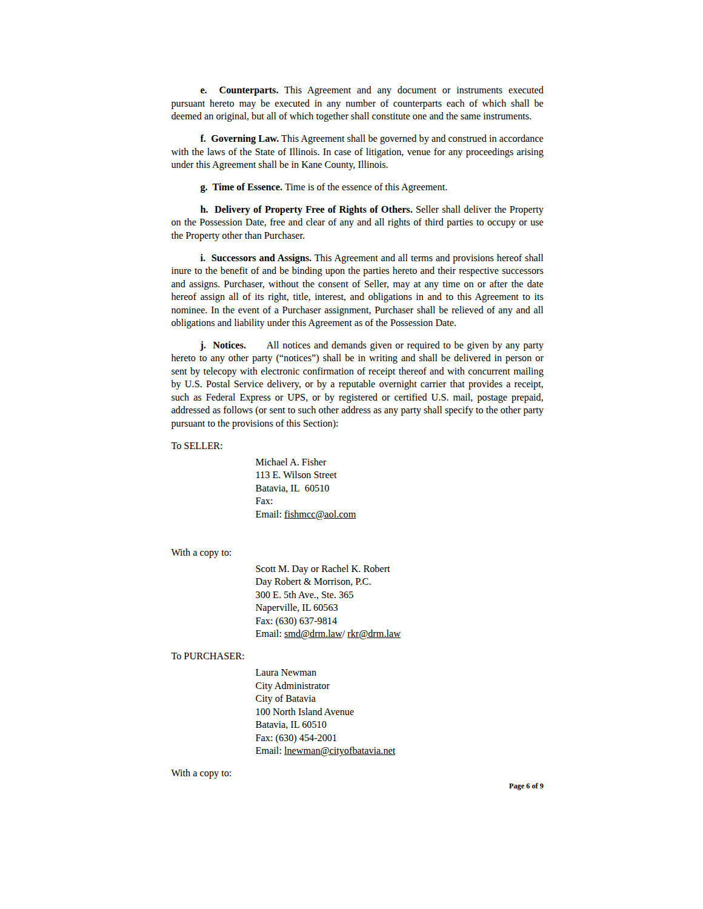e. Counterparts. This Agreement and any document or instruments executed pursuant hereto may be executed in any number of counterparts each of which shall be deemed an original, but all of which together shall constitute one and the same instruments.
f. Governing Law. This Agreement shall be governed by and construed in accordance with the laws of the State of Illinois. In case of litigation, venue for any proceedings arising under this Agreement shall be in Kane County, Illinois.
g. Time of Essence. Time is of the essence of this Agreement.
h. Delivery of Property Free of Rights of Others. Seller shall deliver the Property on the Possession Date, free and clear of any and all rights of third parties to occupy or use the Property other than Purchaser.
i. Successors and Assigns. This Agreement and all terms and provisions hereof shall inure to the benefit of and be binding upon the parties hereto and their respective successors and assigns. Purchaser, without the consent of Seller, may at any time on or after the date hereof assign all of its right, title, interest, and obligations in and to this Agreement to its nominee. In the event of a Purchaser assignment, Purchaser shall be relieved of any and all obligations and liability under this Agreement as of the Possession Date.
j. Notices. All notices and demands given or required to be given by any party hereto to any other party (“notices”) shall be in writing and shall be delivered in person or sent by telecopy with electronic confirmation of receipt thereof and with concurrent mailing by U.S. Postal Service delivery, or by a reputable overnight carrier that provides a receipt, such as Federal Express or UPS, or by registered or certified U.S. mail, postage prepaid, addressed as follows (or sent to such other address as any party shall specify to the other party pursuant to the provisions of this Section):
To SELLER:
Michael A. Fisher
113 E. Wilson Street
Batavia, IL 60510
Fax:
Email: fishmcc@aol.com
With a copy to:
Scott M. Day or Rachel K. Robert
Day Robert & Morrison, P.C.
300 E. 5th Ave., Ste. 365
Naperville, IL 60563
Fax: (630) 637-9814
Email: smd@drm.law/ rkr@drm.law
To PURCHASER:
Laura Newman
City Administrator
City of Batavia
100 North Island Avenue
Batavia, IL 60510
Fax: (630) 454-2001
Email: lnewman@cityofbatavia.net
With a copy to:
Page 6 of 9